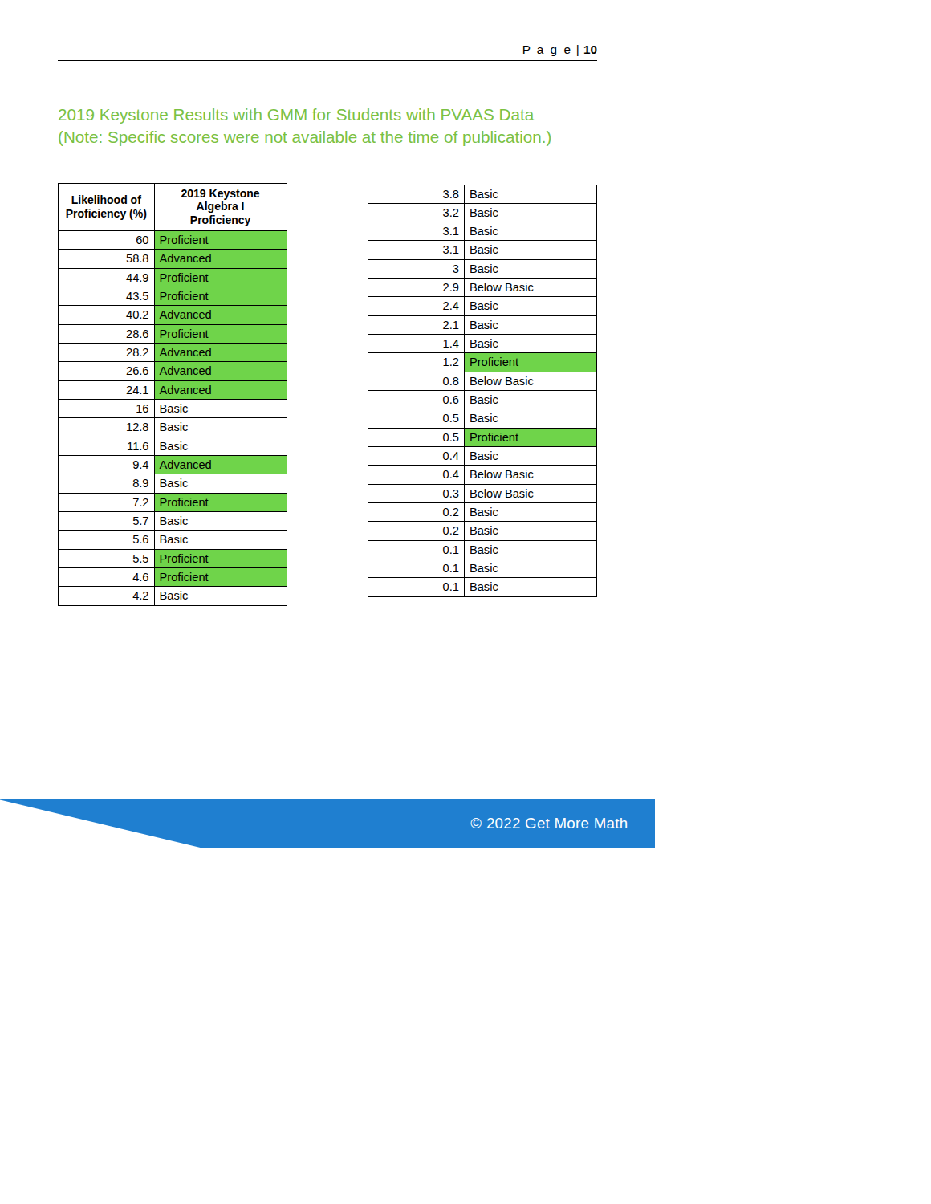P a g e | 10
2019 Keystone Results with GMM for Students with PVAAS Data (Note: Specific scores were not available at the time of publication.)
| Likelihood of Proficiency (%) | 2019 Keystone Algebra I Proficiency |
| --- | --- |
| 60 | Proficient |
| 58.8 | Advanced |
| 44.9 | Proficient |
| 43.5 | Proficient |
| 40.2 | Advanced |
| 28.6 | Proficient |
| 28.2 | Advanced |
| 26.6 | Advanced |
| 24.1 | Advanced |
| 16 | Basic |
| 12.8 | Basic |
| 11.6 | Basic |
| 9.4 | Advanced |
| 8.9 | Basic |
| 7.2 | Proficient |
| 5.7 | Basic |
| 5.6 | Basic |
| 5.5 | Proficient |
| 4.6 | Proficient |
| 4.2 | Basic |
| 3.8 | Basic |
| 3.2 | Basic |
| 3.1 | Basic |
| 3.1 | Basic |
| 3 | Basic |
| 2.9 | Below Basic |
| 2.4 | Basic |
| 2.1 | Basic |
| 1.4 | Basic |
| 1.2 | Proficient |
| 0.8 | Below Basic |
| 0.6 | Basic |
| 0.5 | Basic |
| 0.5 | Proficient |
| 0.4 | Basic |
| 0.4 | Below Basic |
| 0.3 | Below Basic |
| 0.2 | Basic |
| 0.2 | Basic |
| 0.1 | Basic |
| 0.1 | Basic |
| 0.1 | Basic |
© 2022 Get More Math